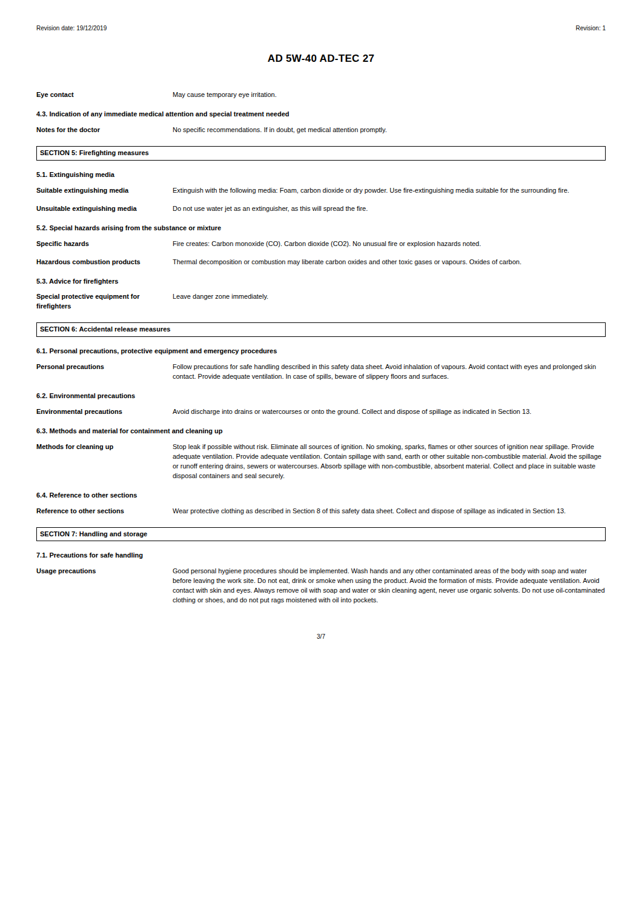Revision date: 19/12/2019 Revision: 1
AD 5W-40 AD-TEC 27
Eye contact
May cause temporary eye irritation.
4.3. Indication of any immediate medical attention and special treatment needed
Notes for the doctor
No specific recommendations. If in doubt, get medical attention promptly.
SECTION 5: Firefighting measures
5.1. Extinguishing media
Suitable extinguishing media
Extinguish with the following media: Foam, carbon dioxide or dry powder. Use fire-extinguishing media suitable for the surrounding fire.
Unsuitable extinguishing media
Do not use water jet as an extinguisher, as this will spread the fire.
5.2. Special hazards arising from the substance or mixture
Specific hazards
Fire creates: Carbon monoxide (CO). Carbon dioxide (CO2). No unusual fire or explosion hazards noted.
Hazardous combustion products
Thermal decomposition or combustion may liberate carbon oxides and other toxic gases or vapours. Oxides of carbon.
5.3. Advice for firefighters
Special protective equipment for firefighters
Leave danger zone immediately.
SECTION 6: Accidental release measures
6.1. Personal precautions, protective equipment and emergency procedures
Personal precautions
Follow precautions for safe handling described in this safety data sheet. Avoid inhalation of vapours. Avoid contact with eyes and prolonged skin contact. Provide adequate ventilation. In case of spills, beware of slippery floors and surfaces.
6.2. Environmental precautions
Environmental precautions
Avoid discharge into drains or watercourses or onto the ground. Collect and dispose of spillage as indicated in Section 13.
6.3. Methods and material for containment and cleaning up
Methods for cleaning up
Stop leak if possible without risk. Eliminate all sources of ignition. No smoking, sparks, flames or other sources of ignition near spillage. Provide adequate ventilation. Provide adequate ventilation. Contain spillage with sand, earth or other suitable non-combustible material. Avoid the spillage or runoff entering drains, sewers or watercourses. Absorb spillage with non-combustible, absorbent material. Collect and place in suitable waste disposal containers and seal securely.
6.4. Reference to other sections
Reference to other sections
Wear protective clothing as described in Section 8 of this safety data sheet. Collect and dispose of spillage as indicated in Section 13.
SECTION 7: Handling and storage
7.1. Precautions for safe handling
Usage precautions
Good personal hygiene procedures should be implemented. Wash hands and any other contaminated areas of the body with soap and water before leaving the work site. Do not eat, drink or smoke when using the product. Avoid the formation of mists. Provide adequate ventilation. Avoid contact with skin and eyes. Always remove oil with soap and water or skin cleaning agent, never use organic solvents. Do not use oil-contaminated clothing or shoes, and do not put rags moistened with oil into pockets.
3/7